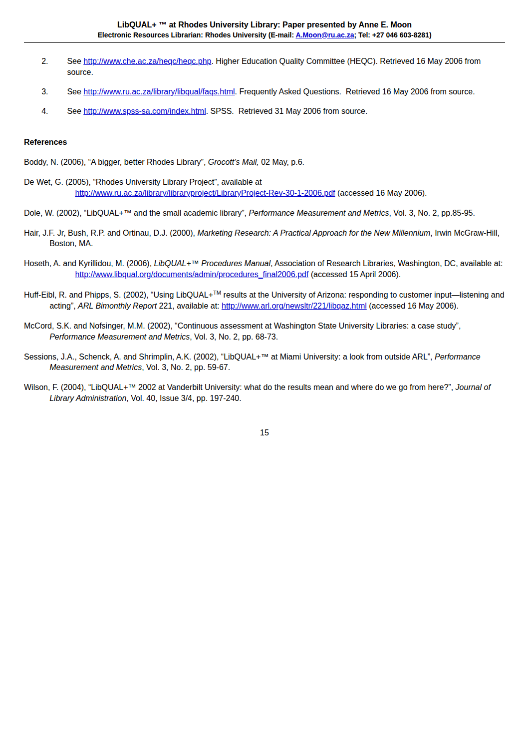LibQUAL+ ™ at Rhodes University Library: Paper presented by Anne E. Moon
Electronic Resources Librarian: Rhodes University (E-mail: A.Moon@ru.ac.za; Tel: +27 046 603-8281)
2. See http://www.che.ac.za/heqc/heqc.php. Higher Education Quality Committee (HEQC). Retrieved 16 May 2006 from source.
3. See http://www.ru.ac.za/library/libqual/faqs.html. Frequently Asked Questions. Retrieved 16 May 2006 from source.
4. See http://www.spss-sa.com/index.html. SPSS. Retrieved 31 May 2006 from source.
References
Boddy, N. (2006), “A bigger, better Rhodes Library”, Grocott’s Mail, 02 May, p.6.
De Wet, G. (2005), “Rhodes University Library Project”, available at http://www.ru.ac.za/library/libraryproject/LibraryProject-Rev-30-1-2006.pdf (accessed 16 May 2006).
Dole, W. (2002), “LibQUAL+™ and the small academic library”, Performance Measurement and Metrics, Vol. 3, No. 2, pp.85-95.
Hair, J.F. Jr, Bush, R.P. and Ortinau, D.J. (2000), Marketing Research: A Practical Approach for the New Millennium, Irwin McGraw-Hill, Boston, MA.
Hoseth, A. and Kyrillidou, M. (2006), LibQUAL+™ Procedures Manual, Association of Research Libraries, Washington, DC, available at: http://www.libqual.org/documents/admin/procedures_final2006.pdf (accessed 15 April 2006).
Huff-Eibl, R. and Phipps, S. (2002), “Using LibQUAL+TM results at the University of Arizona: responding to customer input—listening and acting”, ARL Bimonthly Report 221, available at: http://www.arl.org/newsltr/221/libqaz.html (accessed 16 May 2006).
McCord, S.K. and Nofsinger, M.M. (2002), “Continuous assessment at Washington State University Libraries: a case study”, Performance Measurement and Metrics, Vol. 3, No. 2, pp. 68-73.
Sessions, J.A., Schenck, A. and Shrimplin, A.K. (2002), “LibQUAL+™ at Miami University: a look from outside ARL”, Performance Measurement and Metrics, Vol. 3, No. 2, pp. 59-67.
Wilson, F. (2004), “LibQUAL+™ 2002 at Vanderbilt University: what do the results mean and where do we go from here?”, Journal of Library Administration, Vol. 40, Issue 3/4, pp. 197-240.
15